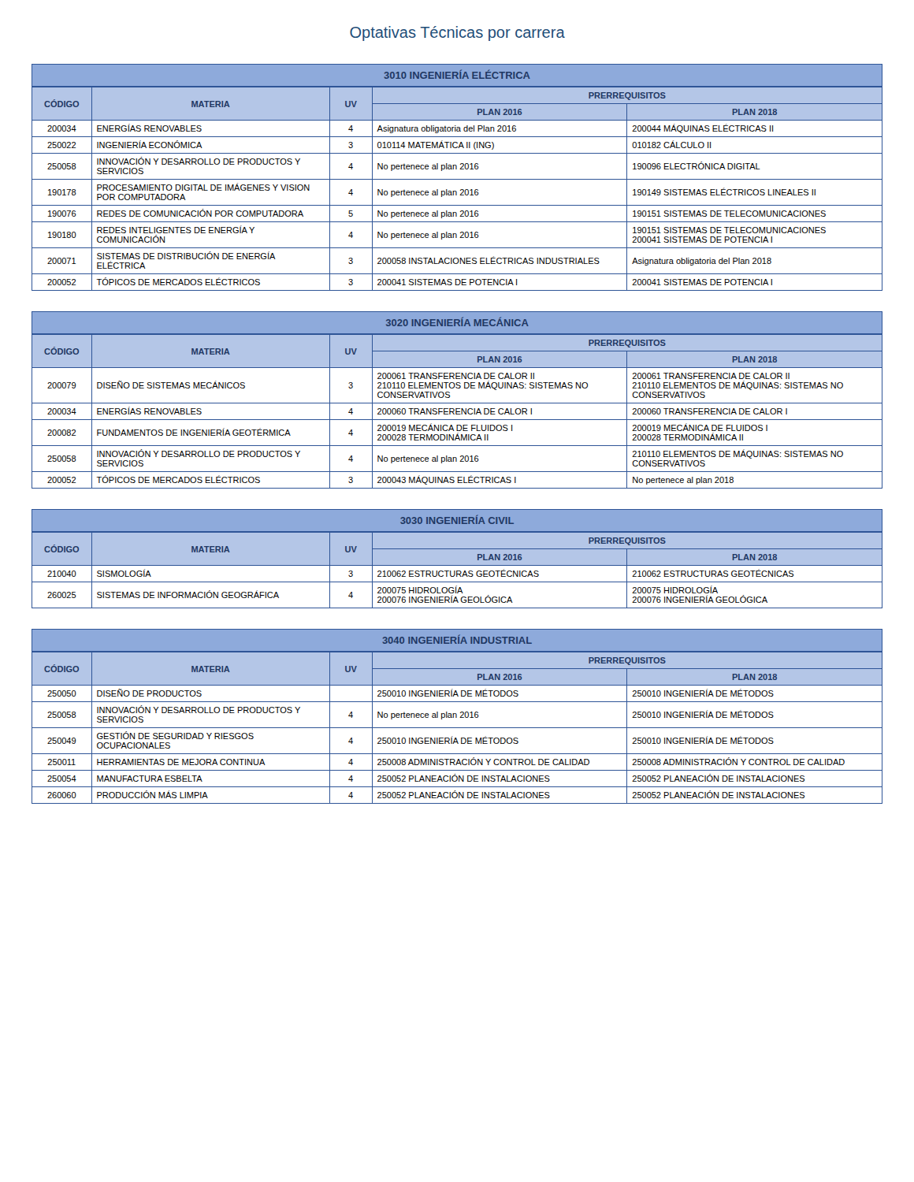Optativas Técnicas por carrera
3010 INGENIERÍA ELÉCTRICA
| CÓDIGO | MATERIA | UV | PRERREQUISITOS |
| --- | --- | --- | --- |
| PLAN 2016 | PLAN 2018 |
| 200034 | ENERGÍAS RENOVABLES | 4 | Asignatura obligatoria del Plan 2016 | 200044 MÁQUINAS ELÉCTRICAS II |
| 250022 | INGENIERÍA ECONÓMICA | 3 | 010114 MATEMÁTICA II (ING) | 010182 CÁLCULO II |
| 250058 | INNOVACIÓN Y DESARROLLO DE PRODUCTOS Y SERVICIOS | 4 | No pertenece al plan 2016 | 190096 ELECTRÓNICA DIGITAL |
| 190178 | PROCESAMIENTO DIGITAL DE IMÁGENES Y VISION POR COMPUTADORA | 4 | No pertenece al plan 2016 | 190149 SISTEMAS ELÉCTRICOS LINEALES II |
| 190076 | REDES DE COMUNICACIÓN POR COMPUTADORA | 5 | No pertenece al plan 2016 | 190151 SISTEMAS DE TELECOMUNICACIONES |
| 190180 | REDES INTELIGENTES DE ENERGÍA Y COMUNICACIÓN | 4 | No pertenece al plan 2016 | 190151 SISTEMAS DE TELECOMUNICACIONES 200041 SISTEMAS DE POTENCIA I |
| 200071 | SISTEMAS DE DISTRIBUCIÓN DE ENERGÍA ELÉCTRICA | 3 | 200058 INSTALACIONES ELÉCTRICAS INDUSTRIALES | Asignatura obligatoria del Plan 2018 |
| 200052 | TÓPICOS DE MERCADOS ELÉCTRICOS | 3 | 200041 SISTEMAS DE POTENCIA I | 200041 SISTEMAS DE POTENCIA I |
3020 INGENIERÍA MECÁNICA
| CÓDIGO | MATERIA | UV | PRERREQUISITOS |
| --- | --- | --- | --- |
| PLAN 2016 | PLAN 2018 |
| 200079 | DISEÑO DE SISTEMAS MECÁNICOS | 3 | 200061 TRANSFERENCIA DE CALOR II 210110 ELEMENTOS DE MÁQUINAS: SISTEMAS NO CONSERVATIVOS | 200061 TRANSFERENCIA DE CALOR II 210110 ELEMENTOS DE MÁQUINAS: SISTEMAS NO CONSERVATIVOS |
| 200034 | ENERGÍAS RENOVABLES | 4 | 200060 TRANSFERENCIA DE CALOR I | 200060 TRANSFERENCIA DE CALOR I |
| 200082 | FUNDAMENTOS DE INGENIERÍA GEOTÉRMICA | 4 | 200019 MECÁNICA DE FLUIDOS I 200028 TERMODINÁMICA II | 200019 MECÁNICA DE FLUIDOS I 200028 TERMODINÁMICA II |
| 250058 | INNOVACIÓN Y DESARROLLO DE PRODUCTOS Y SERVICIOS | 4 | No pertenece al plan 2016 | 210110 ELEMENTOS DE MÁQUINAS: SISTEMAS NO CONSERVATIVOS |
| 200052 | TÓPICOS DE MERCADOS ELÉCTRICOS | 3 | 200043 MÁQUINAS ELÉCTRICAS I | No pertenece al plan 2018 |
3030 INGENIERÍA CIVIL
| CÓDIGO | MATERIA | UV | PRERREQUISITOS |
| --- | --- | --- | --- |
| PLAN 2016 | PLAN 2018 |
| 210040 | SISMOLOGÍA | 3 | 210062 ESTRUCTURAS GEOTÉCNICAS | 210062 ESTRUCTURAS GEOTÉCNICAS |
| 260025 | SISTEMAS DE INFORMACIÓN GEOGRÁFICA | 4 | 200075 HIDROLOGÍA 200076 INGENIERÍA GEOLÓGICA | 200075 HIDROLOGÍA 200076 INGENIERÍA GEOLÓGICA |
3040 INGENIERÍA INDUSTRIAL
| CÓDIGO | MATERIA | UV | PRERREQUISITOS |
| --- | --- | --- | --- |
| PLAN 2016 | PLAN 2018 |
| 250050 | DISEÑO DE PRODUCTOS | | 250010 INGENIERÍA DE MÉTODOS | 250010 INGENIERÍA DE MÉTODOS |
| 250058 | INNOVACIÓN Y DESARROLLO DE PRODUCTOS Y SERVICIOS | 4 | No pertenece al plan 2016 | 250010 INGENIERÍA DE MÉTODOS |
| 250049 | GESTIÓN DE SEGURIDAD Y RIESGOS OCUPACIONALES | 4 | 250010 INGENIERÍA DE MÉTODOS | 250010 INGENIERÍA DE MÉTODOS |
| 250011 | HERRAMIENTAS DE MEJORA CONTINUA | 4 | 250008 ADMINISTRACIÓN Y CONTROL DE CALIDAD | 250008 ADMINISTRACIÓN Y CONTROL DE CALIDAD |
| 250054 | MANUFACTURA ESBELTA | 4 | 250052 PLANEACIÓN DE INSTALACIONES | 250052 PLANEACIÓN DE INSTALACIONES |
| 260060 | PRODUCCIÓN MÁS LIMPIA | 4 | 250052 PLANEACIÓN DE INSTALACIONES | 250052 PLANEACIÓN DE INSTALACIONES |